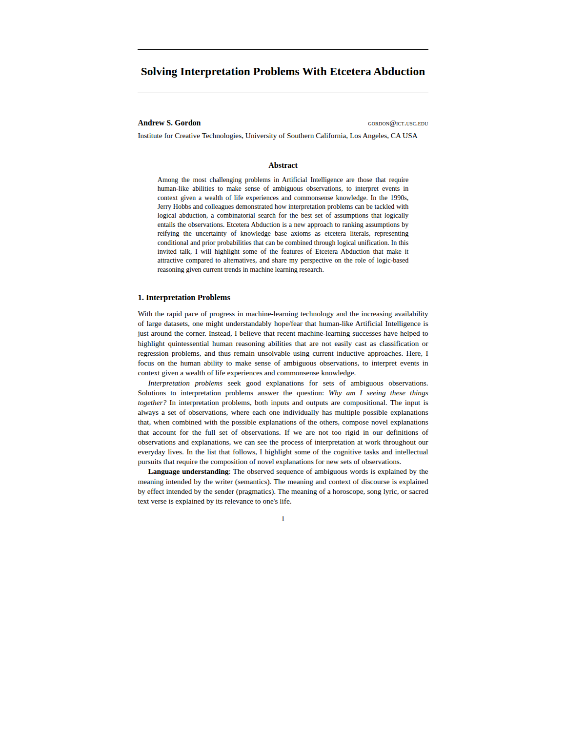Solving Interpretation Problems With Etcetera Abduction
Andrew S. Gordon gordon@ict.usc.edu
Institute for Creative Technologies, University of Southern California, Los Angeles, CA USA
Abstract
Among the most challenging problems in Artificial Intelligence are those that require human-like abilities to make sense of ambiguous observations, to interpret events in context given a wealth of life experiences and commonsense knowledge. In the 1990s, Jerry Hobbs and colleagues demonstrated how interpretation problems can be tackled with logical abduction, a combinatorial search for the best set of assumptions that logically entails the observations. Etcetera Abduction is a new approach to ranking assumptions by reifying the uncertainty of knowledge base axioms as etcetera literals, representing conditional and prior probabilities that can be combined through logical unification. In this invited talk, I will highlight some of the features of Etcetera Abduction that make it attractive compared to alternatives, and share my perspective on the role of logic-based reasoning given current trends in machine learning research.
1. Interpretation Problems
With the rapid pace of progress in machine-learning technology and the increasing availability of large datasets, one might understandably hope/fear that human-like Artificial Intelligence is just around the corner. Instead, I believe that recent machine-learning successes have helped to highlight quintessential human reasoning abilities that are not easily cast as classification or regression problems, and thus remain unsolvable using current inductive approaches. Here, I focus on the human ability to make sense of ambiguous observations, to interpret events in context given a wealth of life experiences and commonsense knowledge.
Interpretation problems seek good explanations for sets of ambiguous observations. Solutions to interpretation problems answer the question: Why am I seeing these things together? In interpretation problems, both inputs and outputs are compositional. The input is always a set of observations, where each one individually has multiple possible explanations that, when combined with the possible explanations of the others, compose novel explanations that account for the full set of observations. If we are not too rigid in our definitions of observations and explanations, we can see the process of interpretation at work throughout our everyday lives. In the list that follows, I highlight some of the cognitive tasks and intellectual pursuits that require the composition of novel explanations for new sets of observations.
Language understanding: The observed sequence of ambiguous words is explained by the meaning intended by the writer (semantics). The meaning and context of discourse is explained by effect intended by the sender (pragmatics). The meaning of a horoscope, song lyric, or sacred text verse is explained by its relevance to one's life.
1